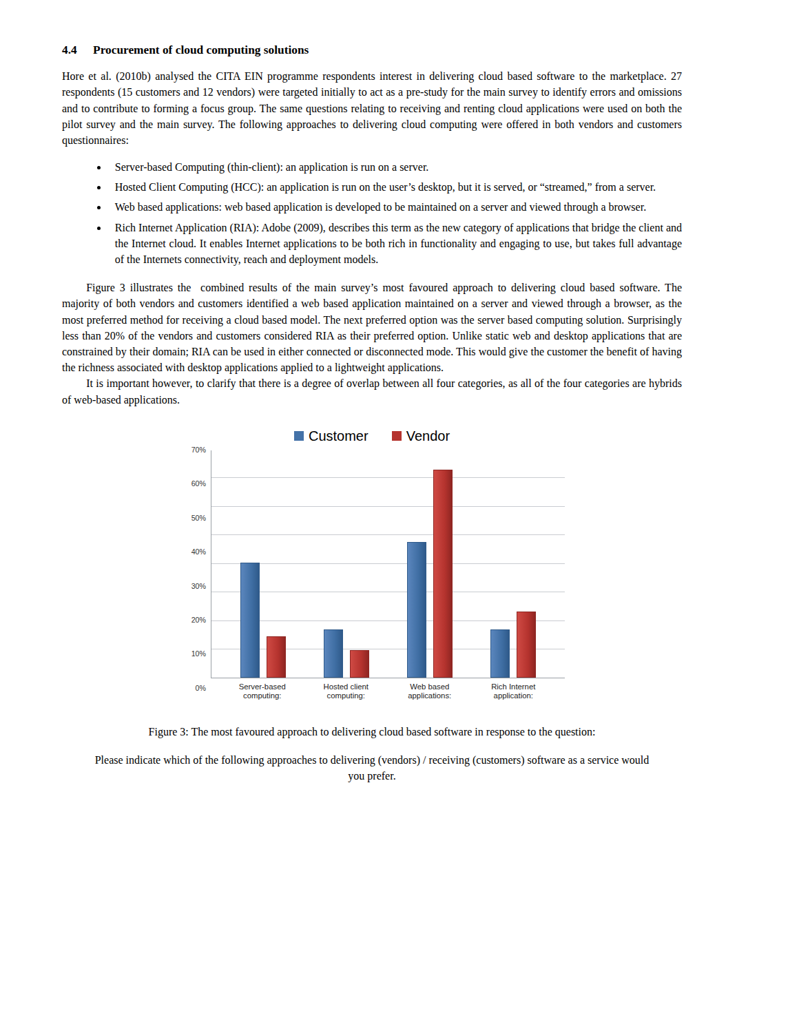4.4 Procurement of cloud computing solutions
Hore et al. (2010b) analysed the CITA EIN programme respondents interest in delivering cloud based software to the marketplace. 27 respondents (15 customers and 12 vendors) were targeted initially to act as a pre-study for the main survey to identify errors and omissions and to contribute to forming a focus group. The same questions relating to receiving and renting cloud applications were used on both the pilot survey and the main survey. The following approaches to delivering cloud computing were offered in both vendors and customers questionnaires:
Server-based Computing (thin-client): an application is run on a server.
Hosted Client Computing (HCC): an application is run on the user’s desktop, but it is served, or “streamed,” from a server.
Web based applications: web based application is developed to be maintained on a server and viewed through a browser.
Rich Internet Application (RIA): Adobe (2009), describes this term as the new category of applications that bridge the client and the Internet cloud. It enables Internet applications to be both rich in functionality and engaging to use, but takes full advantage of the Internets connectivity, reach and deployment models.
Figure 3 illustrates the combined results of the main survey’s most favoured approach to delivering cloud based software. The majority of both vendors and customers identified a web based application maintained on a server and viewed through a browser, as the most preferred method for receiving a cloud based model. The next preferred option was the server based computing solution. Surprisingly less than 20% of the vendors and customers considered RIA as their preferred option. Unlike static web and desktop applications that are constrained by their domain; RIA can be used in either connected or disconnected mode. This would give the customer the benefit of having the richness associated with desktop applications applied to a lightweight applications.
It is important however, to clarify that there is a degree of overlap between all four categories, as all of the four categories are hybrids of web-based applications.
Customer Vendor
70%
60%
50%
40%
30%
20%
10%
0%
Server-based
computing:
Hosted client
computing:
Web based
applications:
Rich Internet
application:
Figure 3: The most favoured approach to delivering cloud based software in response to the question: Please indicate which of the following approaches to delivering (vendors) / receiving (customers) software as a service would you prefer.